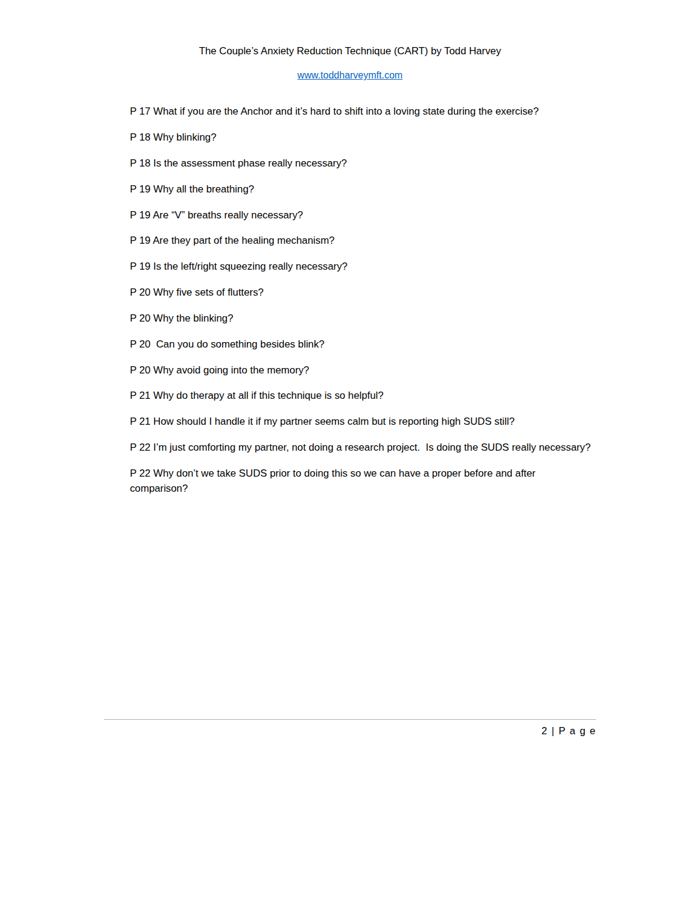The Couple’s Anxiety Reduction Technique (CART) by Todd Harvey
www.toddharveymft.com
P 17 What if you are the Anchor and it’s hard to shift into a loving state during the exercise?
P 18 Why blinking?
P 18 Is the assessment phase really necessary?
P 19 Why all the breathing?
P 19 Are “V” breaths really necessary?
P 19 Are they part of the healing mechanism?
P 19 Is the left/right squeezing really necessary?
P 20 Why five sets of flutters?
P 20 Why the blinking?
P 20 Can you do something besides blink?
P 20 Why avoid going into the memory?
P 21 Why do therapy at all if this technique is so helpful?
P 21 How should I handle it if my partner seems calm but is reporting high SUDS still?
P 22 I’m just comforting my partner, not doing a research project. Is doing the SUDS really necessary?
P 22 Why don’t we take SUDS prior to doing this so we can have a proper before and after comparison?
2 | P a g e